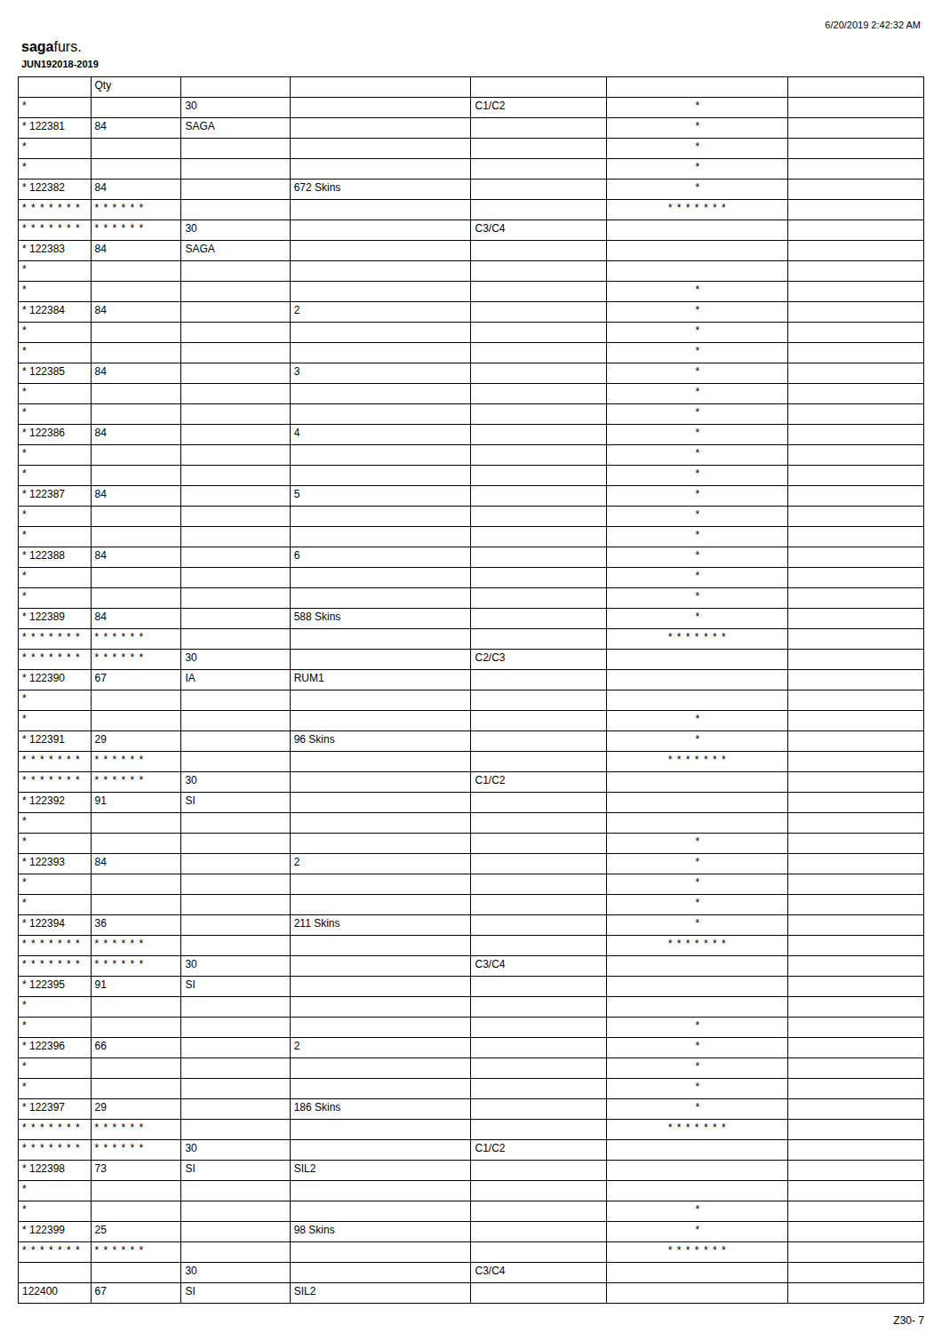| | | 6/20/2019 2:42:32 AM |
| saga furs. | | |
| JUN192018-2019 | | |
| | Qty | | | | | |
| * | | 30 | | C1/C2 | * | |
| * 122381 | 84 | SAGA | | | * | |
| * | | | | | * | |
| * | | | | | * | |
| * 122382 | 84 | | 672 Skins | | * | |
| * * * * * * * | * * * * * * | | | | * * * * * * * | |
| * * * * * * * | * * * * * * | 30 | | C3/C4 | | |
| * 122383 | 84 | SAGA | | | | |
| * | | | | | | |
| * | | | | | * | |
| * 122384 | 84 | | 2 | | * | |
| * | | | | | * | |
| * | | | | | * | |
| * 122385 | 84 | | 3 | | * | |
| * | | | | | * | |
| * | | | | | * | |
| * 122386 | 84 | | 4 | | * | |
| * | | | | | * | |
| * | | | | | * | |
| * 122387 | 84 | | 5 | | * | |
| * | | | | | * | |
| * | | | | | * | |
| * 122388 | 84 | | 6 | | * | |
| * | | | | | * | |
| * | | | | | * | |
| * 122389 | 84 | | 588 Skins | | * | |
| * * * * * * * | * * * * * * | | | | * * * * * * * | |
| * * * * * * * | * * * * * * | 30 | | C2/C3 | | |
| * 122390 | 67 | IA | RUM1 | | | |
| * | | | | | | |
| * | | | | | * | |
| * 122391 | 29 | | 96 Skins | | * | |
| * * * * * * * | * * * * * * | | | | * * * * * * * | |
| * * * * * * * | * * * * * * | 30 | | C1/C2 | | |
| * 122392 | 91 | SI | | | | |
| * | | | | | | |
| * | | | | | * | |
| * 122393 | 84 | | 2 | | * | |
| * | | | | | * | |
| * | | | | | * | |
| * 122394 | 36 | | 211 Skins | | * | |
| * * * * * * * | * * * * * * | | | | * * * * * * * | |
| * * * * * * * | * * * * * * | 30 | | C3/C4 | | |
| * 122395 | 91 | SI | | | | |
| * | | | | | | |
| * | | | | | * | |
| * 122396 | 66 | | 2 | | * | |
| * | | | | | * | |
| * | | | | | * | |
| * 122397 | 29 | | 186 Skins | | * | |
| * * * * * * * | * * * * * * | | | | * * * * * * * | |
| * * * * * * * | * * * * * * | 30 | | C1/C2 | | |
| * 122398 | 73 | SI | SIL2 | | | |
| * | | | | | | |
| * | | | | | * | |
| * 122399 | 25 | | 98 Skins | | * | |
| * * * * * * * | * * * * * * | | | | * * * * * * * | |
| | | 30 | | C3/C4 | | |
| 122400 | 67 | SI | SIL2 | | | |
Z30- 7